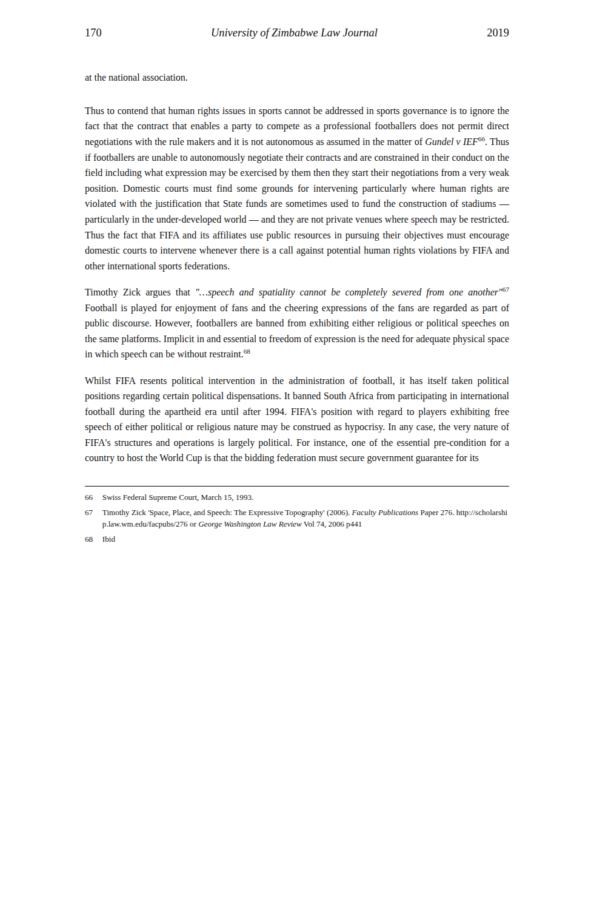170 University of Zimbabwe Law Journal 2019
at the national association.
Thus to contend that human rights issues in sports cannot be addressed in sports governance is to ignore the fact that the contract that enables a party to compete as a professional footballers does not permit direct negotiations with the rule makers and it is not autonomous as assumed in the matter of Gundel v IEF66. Thus if footballers are unable to autonomously negotiate their contracts and are constrained in their conduct on the field including what expression may be exercised by them then they start their negotiations from a very weak position. Domestic courts must find some grounds for intervening particularly where human rights are violated with the justification that State funds are sometimes used to fund the construction of stadiums — particularly in the under-developed world — and they are not private venues where speech may be restricted. Thus the fact that FIFA and its affiliates use public resources in pursuing their objectives must encourage domestic courts to intervene whenever there is a call against potential human rights violations by FIFA and other international sports federations.
Timothy Zick argues that "…speech and spatiality cannot be completely severed from one another"67 Football is played for enjoyment of fans and the cheering expressions of the fans are regarded as part of public discourse. However, footballers are banned from exhibiting either religious or political speeches on the same platforms. Implicit in and essential to freedom of expression is the need for adequate physical space in which speech can be without restraint.68
Whilst FIFA resents political intervention in the administration of football, it has itself taken political positions regarding certain political dispensations. It banned South Africa from participating in international football during the apartheid era until after 1994. FIFA's position with regard to players exhibiting free speech of either political or religious nature may be construed as hypocrisy. In any case, the very nature of FIFA's structures and operations is largely political. For instance, one of the essential pre-condition for a country to host the World Cup is that the bidding federation must secure government guarantee for its
66 Swiss Federal Supreme Court, March 15, 1993.
67 Timothy Zick 'Space, Place, and Speech: The Expressive Topography' (2006). Faculty Publications Paper 276. http://scholarship.law.wm.edu/facpubs/276 or George Washington Law Review Vol 74, 2006 p441
68 Ibid